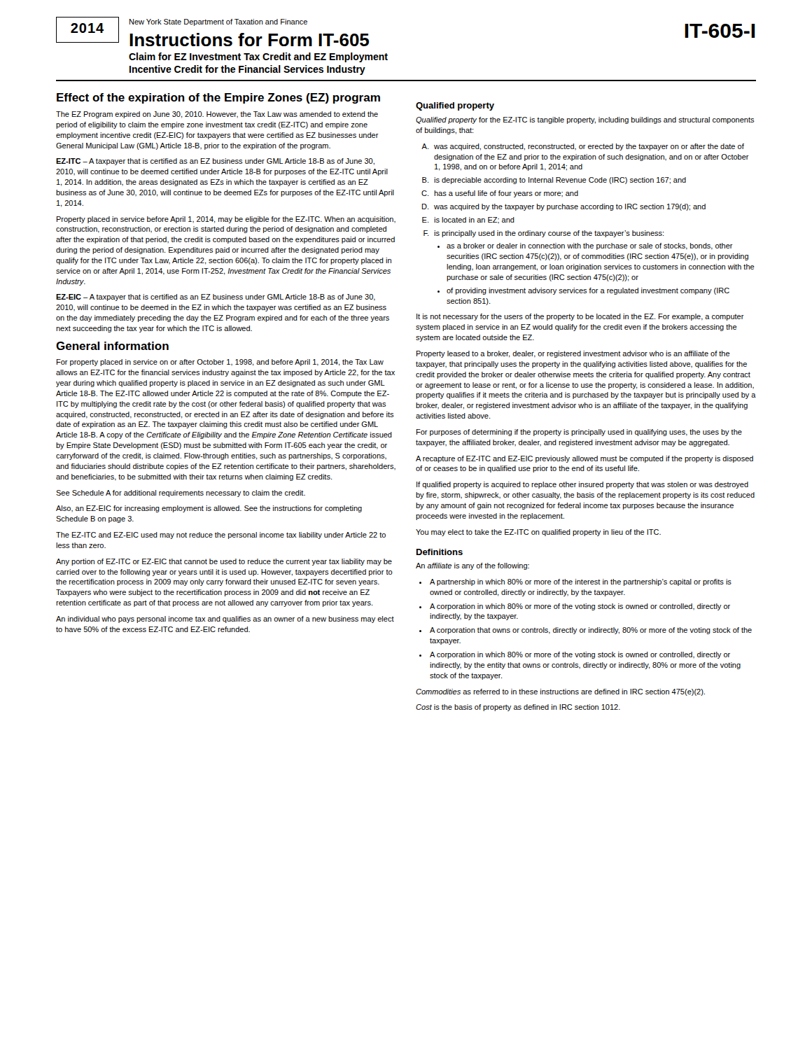2014
New York State Department of Taxation and Finance
Instructions for Form IT-605
Claim for EZ Investment Tax Credit and EZ Employment
Incentive Credit for the Financial Services Industry
IT-605-I
Effect of the expiration of the Empire Zones (EZ) program
The EZ Program expired on June 30, 2010. However, the Tax Law was amended to extend the period of eligibility to claim the empire zone investment tax credit (EZ-ITC) and empire zone employment incentive credit (EZ-EIC) for taxpayers that were certified as EZ businesses under General Municipal Law (GML) Article 18-B, prior to the expiration of the program.
EZ-ITC – A taxpayer that is certified as an EZ business under GML Article 18-B as of June 30, 2010, will continue to be deemed certified under Article 18-B for purposes of the EZ-ITC until April 1, 2014. In addition, the areas designated as EZs in which the taxpayer is certified as an EZ business as of June 30, 2010, will continue to be deemed EZs for purposes of the EZ-ITC until April 1, 2014.
Property placed in service before April 1, 2014, may be eligible for the EZ-ITC. When an acquisition, construction, reconstruction, or erection is started during the period of designation and completed after the expiration of that period, the credit is computed based on the expenditures paid or incurred during the period of designation. Expenditures paid or incurred after the designated period may qualify for the ITC under Tax Law, Article 22, section 606(a). To claim the ITC for property placed in service on or after April 1, 2014, use Form IT-252, Investment Tax Credit for the Financial Services Industry.
EZ-EIC – A taxpayer that is certified as an EZ business under GML Article 18-B as of June 30, 2010, will continue to be deemed in the EZ in which the taxpayer was certified as an EZ business on the day immediately preceding the day the EZ Program expired and for each of the three years next succeeding the tax year for which the ITC is allowed.
General information
For property placed in service on or after October 1, 1998, and before April 1, 2014, the Tax Law allows an EZ-ITC for the financial services industry against the tax imposed by Article 22, for the tax year during which qualified property is placed in service in an EZ designated as such under GML Article 18-B. The EZ-ITC allowed under Article 22 is computed at the rate of 8%. Compute the EZ-ITC by multiplying the credit rate by the cost (or other federal basis) of qualified property that was acquired, constructed, reconstructed, or erected in an EZ after its date of designation and before its date of expiration as an EZ. The taxpayer claiming this credit must also be certified under GML Article 18-B. A copy of the Certificate of Eligibility and the Empire Zone Retention Certificate issued by Empire State Development (ESD) must be submitted with Form IT-605 each year the credit, or carryforward of the credit, is claimed. Flow-through entities, such as partnerships, S corporations, and fiduciaries should distribute copies of the EZ retention certificate to their partners, shareholders, and beneficiaries, to be submitted with their tax returns when claiming EZ credits.
See Schedule A for additional requirements necessary to claim the credit.
Also, an EZ-EIC for increasing employment is allowed. See the instructions for completing Schedule B on page 3.
The EZ-ITC and EZ-EIC used may not reduce the personal income tax liability under Article 22 to less than zero.
Any portion of EZ-ITC or EZ-EIC that cannot be used to reduce the current year tax liability may be carried over to the following year or years until it is used up. However, taxpayers decertified prior to the recertification process in 2009 may only carry forward their unused EZ-ITC for seven years. Taxpayers who were subject to the recertification process in 2009 and did not receive an EZ retention certificate as part of that process are not allowed any carryover from prior tax years.
An individual who pays personal income tax and qualifies as an owner of a new business may elect to have 50% of the excess EZ-ITC and EZ-EIC refunded.
Qualified property
Qualified property for the EZ-ITC is tangible property, including buildings and structural components of buildings, that:
was acquired, constructed, reconstructed, or erected by the taxpayer on or after the date of designation of the EZ and prior to the expiration of such designation, and on or after October 1, 1998, and on or before April 1, 2014; and
is depreciable according to Internal Revenue Code (IRC) section 167; and
has a useful life of four years or more; and
was acquired by the taxpayer by purchase according to IRC section 179(d); and
is located in an EZ; and
is principally used in the ordinary course of the taxpayer’s business:
as a broker or dealer in connection with the purchase or sale of stocks, bonds, other securities (IRC section 475(c)(2)), or of commodities (IRC section 475(e)), or in providing lending, loan arrangement, or loan origination services to customers in connection with the purchase or sale of securities (IRC section 475(c)(2)); or
of providing investment advisory services for a regulated investment company (IRC section 851).
It is not necessary for the users of the property to be located in the EZ. For example, a computer system placed in service in an EZ would qualify for the credit even if the brokers accessing the system are located outside the EZ.
Property leased to a broker, dealer, or registered investment advisor who is an affiliate of the taxpayer, that principally uses the property in the qualifying activities listed above, qualifies for the credit provided the broker or dealer otherwise meets the criteria for qualified property. Any contract or agreement to lease or rent, or for a license to use the property, is considered a lease. In addition, property qualifies if it meets the criteria and is purchased by the taxpayer but is principally used by a broker, dealer, or registered investment advisor who is an affiliate of the taxpayer, in the qualifying activities listed above.
For purposes of determining if the property is principally used in qualifying uses, the uses by the taxpayer, the affiliated broker, dealer, and registered investment advisor may be aggregated.
A recapture of EZ-ITC and EZ-EIC previously allowed must be computed if the property is disposed of or ceases to be in qualified use prior to the end of its useful life.
If qualified property is acquired to replace other insured property that was stolen or was destroyed by fire, storm, shipwreck, or other casualty, the basis of the replacement property is its cost reduced by any amount of gain not recognized for federal income tax purposes because the insurance proceeds were invested in the replacement.
You may elect to take the EZ-ITC on qualified property in lieu of the ITC.
Definitions
An affiliate is any of the following:
A partnership in which 80% or more of the interest in the partnership’s capital or profits is owned or controlled, directly or indirectly, by the taxpayer.
A corporation in which 80% or more of the voting stock is owned or controlled, directly or indirectly, by the taxpayer.
A corporation that owns or controls, directly or indirectly, 80% or more of the voting stock of the taxpayer.
A corporation in which 80% or more of the voting stock is owned or controlled, directly or indirectly, by the entity that owns or controls, directly or indirectly, 80% or more of the voting stock of the taxpayer.
Commodities as referred to in these instructions are defined in IRC section 475(e)(2).
Cost is the basis of property as defined in IRC section 1012.